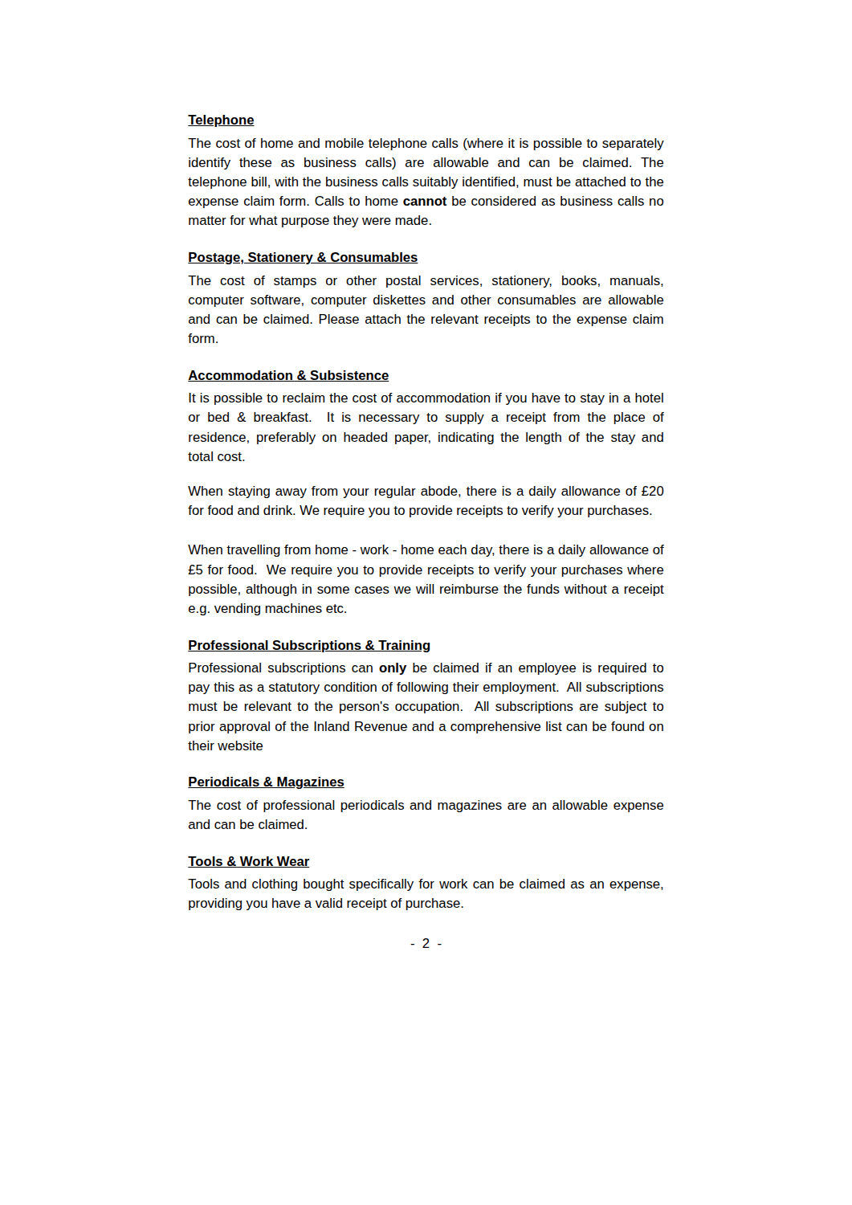Telephone
The cost of home and mobile telephone calls (where it is possible to separately identify these as business calls) are allowable and can be claimed. The telephone bill, with the business calls suitably identified, must be attached to the expense claim form. Calls to home cannot be considered as business calls no matter for what purpose they were made.
Postage, Stationery & Consumables
The cost of stamps or other postal services, stationery, books, manuals, computer software, computer diskettes and other consumables are allowable and can be claimed. Please attach the relevant receipts to the expense claim form.
Accommodation & Subsistence
It is possible to reclaim the cost of accommodation if you have to stay in a hotel or bed & breakfast. It is necessary to supply a receipt from the place of residence, preferably on headed paper, indicating the length of the stay and total cost.
When staying away from your regular abode, there is a daily allowance of £20 for food and drink. We require you to provide receipts to verify your purchases.
When travelling from home - work - home each day, there is a daily allowance of £5 for food. We require you to provide receipts to verify your purchases where possible, although in some cases we will reimburse the funds without a receipt e.g. vending machines etc.
Professional Subscriptions & Training
Professional subscriptions can only be claimed if an employee is required to pay this as a statutory condition of following their employment. All subscriptions must be relevant to the person's occupation. All subscriptions are subject to prior approval of the Inland Revenue and a comprehensive list can be found on their website
Periodicals & Magazines
The cost of professional periodicals and magazines are an allowable expense and can be claimed.
Tools & Work Wear
Tools and clothing bought specifically for work can be claimed as an expense, providing you have a valid receipt of purchase.
- 2 -